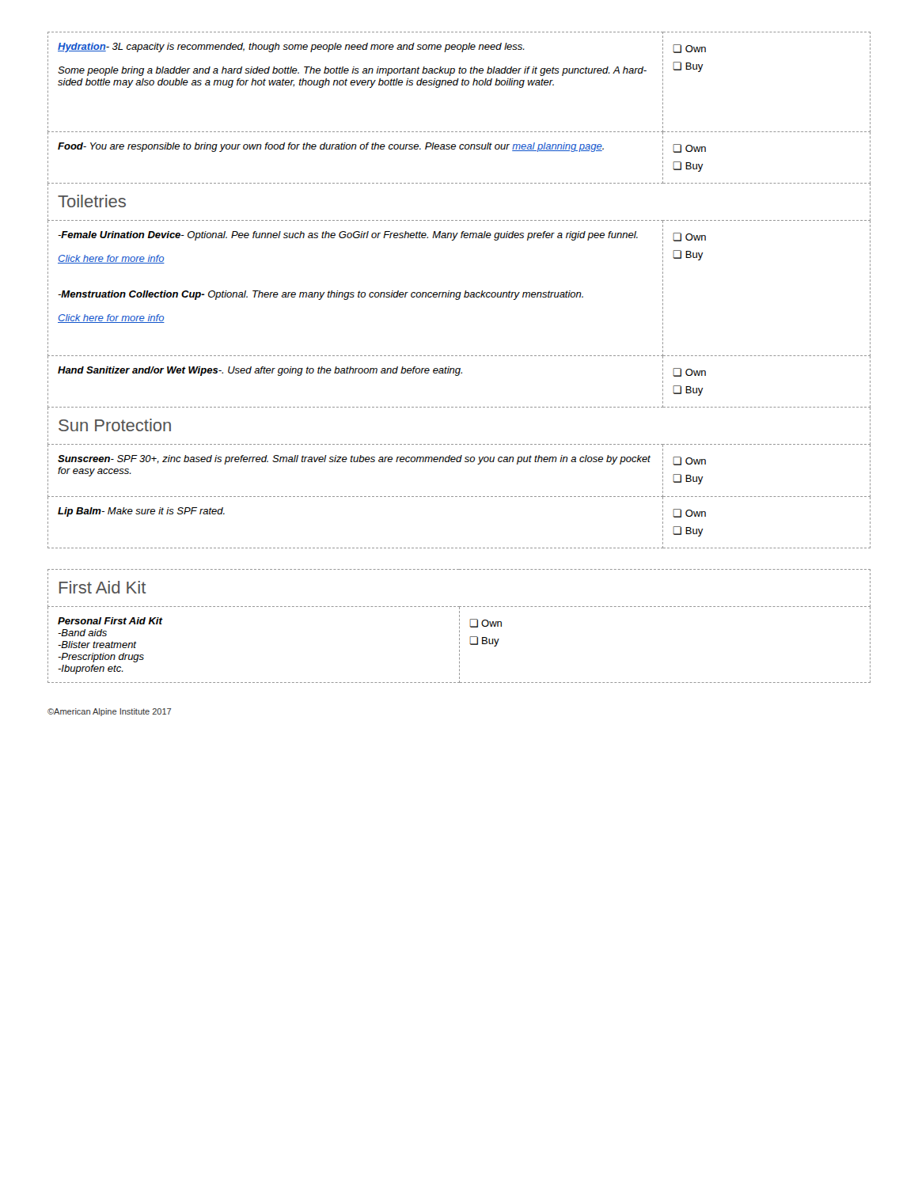| Hydration - 3L capacity is recommended, though some people need more and some people need less. Some people bring a bladder and a hard sided bottle. The bottle is an important backup to the bladder if it gets punctured. A hard-sided bottle may also double as a mug for hot water, though not every bottle is designed to hold boiling water. | ❏ Own ❏ Buy |
| Food - You are responsible to bring your own food for the duration of the course. Please consult our meal planning page . | ❏ Own ❏ Buy |
| Toiletries |
| - Female Urination Device - Optional. Pee funnel such as the GoGirl or Freshette. Many female guides prefer a rigid pee funnel. Click here for more info - Menstruation Collection Cup- Optional. There are many things to consider concerning backcountry menstruation. Click here for more info | ❏ Own ❏ Buy |
| Hand Sanitizer and/or Wet Wipes -. Used after going to the bathroom and before eating. | ❏ Own ❏ Buy |
| Sun Protection |
| Sunscreen - SPF 30+, zinc based is preferred. Small travel size tubes are recommended so you can put them in a close by pocket for easy access. | ❏ Own ❏ Buy |
| Lip Balm - Make sure it is SPF rated. | ❏ Own ❏ Buy |
| First Aid Kit |
| Personal First Aid Kit -Band aids -Blister treatment -Prescription drugs -Ibuprofen etc. | ❏ Own ❏ Buy |
©American Alpine Institute 2017